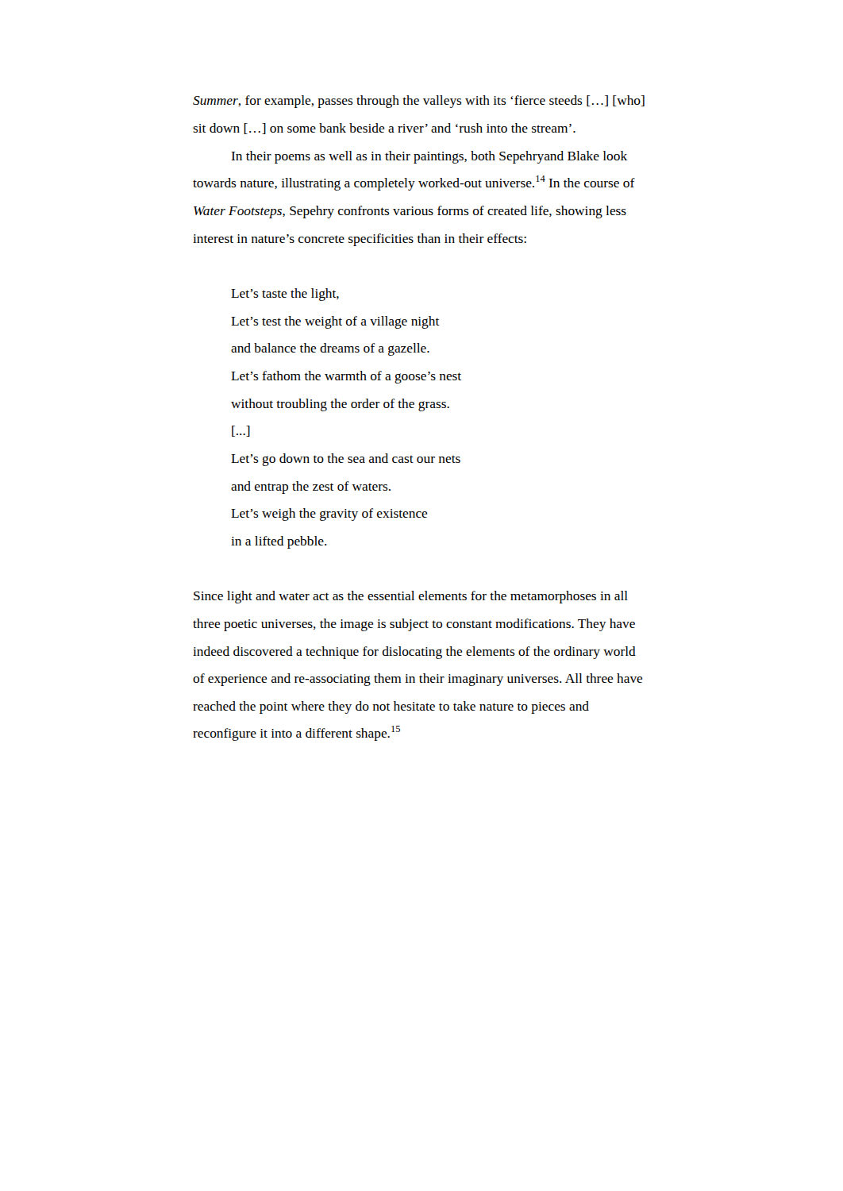Summer, for example, passes through the valleys with its ‘fierce steeds […] [who] sit down […] on some bank beside a river’ and ‘rush into the stream’.
In their poems as well as in their paintings, both Sepehryand Blake look towards nature, illustrating a completely worked-out universe.14 In the course of Water Footsteps, Sepehry confronts various forms of created life, showing less interest in nature’s concrete specificities than in their effects:
Let’s taste the light,
Let’s test the weight of a village night
and balance the dreams of a gazelle.
Let’s fathom the warmth of a goose’s nest
without troubling the order of the grass.
[...]
Let’s go down to the sea and cast our nets
and entrap the zest of waters.
Let’s weigh the gravity of existence
in a lifted pebble.
Since light and water act as the essential elements for the metamorphoses in all three poetic universes, the image is subject to constant modifications. They have indeed discovered a technique for dislocating the elements of the ordinary world of experience and re-associating them in their imaginary universes. All three have reached the point where they do not hesitate to take nature to pieces and reconfigure it into a different shape.15